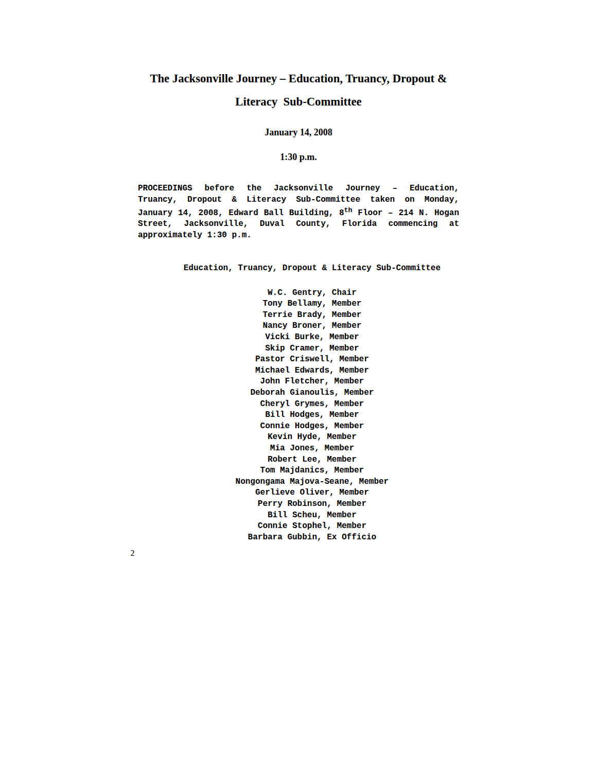The Jacksonville Journey – Education, Truancy, Dropout &
Literacy Sub-Committee
January 14, 2008
1:30 p.m.
PROCEEDINGS before the Jacksonville Journey – Education, Truancy, Dropout & Literacy Sub-Committee taken on Monday, January 14, 2008, Edward Ball Building, 8th Floor – 214 N. Hogan Street, Jacksonville, Duval County, Florida commencing at approximately 1:30 p.m.
Education, Truancy, Dropout & Literacy Sub-Committee
W.C. Gentry, Chair
Tony Bellamy, Member
Terrie Brady, Member
Nancy Broner, Member
Vicki Burke, Member
Skip Cramer, Member
Pastor Criswell, Member
Michael Edwards, Member
John Fletcher, Member
Deborah Gianoulis, Member
Cheryl Grymes, Member
Bill Hodges, Member
Connie Hodges, Member
Kevin Hyde, Member
Mia Jones, Member
Robert Lee, Member
Tom Majdanics, Member
Nongongama Majova-Seane, Member
Gerlieve Oliver, Member
Perry Robinson, Member
Bill Scheu, Member
Connie Stophel, Member
Barbara Gubbin, Ex Officio
2